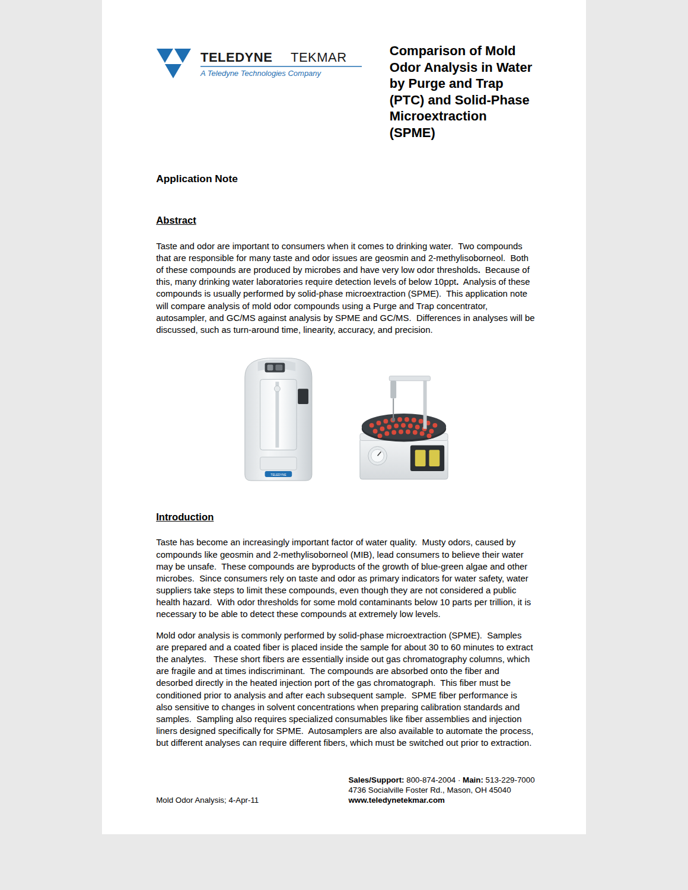TELEDYNE TEKMAR A Teledyne Technologies Company
Comparison of Mold Odor Analysis in Water by Purge and Trap (PTC) and Solid-Phase Microextraction (SPME)
Application Note
Abstract
Taste and odor are important to consumers when it comes to drinking water. Two compounds that are responsible for many taste and odor issues are geosmin and 2-methylisoborneol. Both of these compounds are produced by microbes and have very low odor thresholds. Because of this, many drinking water laboratories require detection levels of below 10ppt. Analysis of these compounds is usually performed by solid-phase microextraction (SPME). This application note will compare analysis of mold odor compounds using a Purge and Trap concentrator, autosampler, and GC/MS against analysis by SPME and GC/MS. Differences in analyses will be discussed, such as turn-around time, linearity, accuracy, and precision.
TELEDYNE
Introduction
Taste has become an increasingly important factor of water quality. Musty odors, caused by compounds like geosmin and 2-methylisoborneol (MIB), lead consumers to believe their water may be unsafe. These compounds are byproducts of the growth of blue-green algae and other microbes. Since consumers rely on taste and odor as primary indicators for water safety, water suppliers take steps to limit these compounds, even though they are not considered a public health hazard. With odor thresholds for some mold contaminants below 10 parts per trillion, it is necessary to be able to detect these compounds at extremely low levels.
Mold odor analysis is commonly performed by solid-phase microextraction (SPME). Samples are prepared and a coated fiber is placed inside the sample for about 30 to 60 minutes to extract the analytes. These short fibers are essentially inside out gas chromatography columns, which are fragile and at times indiscriminant. The compounds are absorbed onto the fiber and desorbed directly in the heated injection port of the gas chromatograph. This fiber must be conditioned prior to analysis and after each subsequent sample. SPME fiber performance is also sensitive to changes in solvent concentrations when preparing calibration standards and samples. Sampling also requires specialized consumables like fiber assemblies and injection liners designed specifically for SPME. Autosamplers are also available to automate the process, but different analyses can require different fibers, which must be switched out prior to extraction.
Mold Odor Analysis; 4-Apr-11
Sales/Support: 800-874-2004 · Main: 513-229-7000
4736 Socialville Foster Rd., Mason, OH 45040
www.teledynetekmar.com